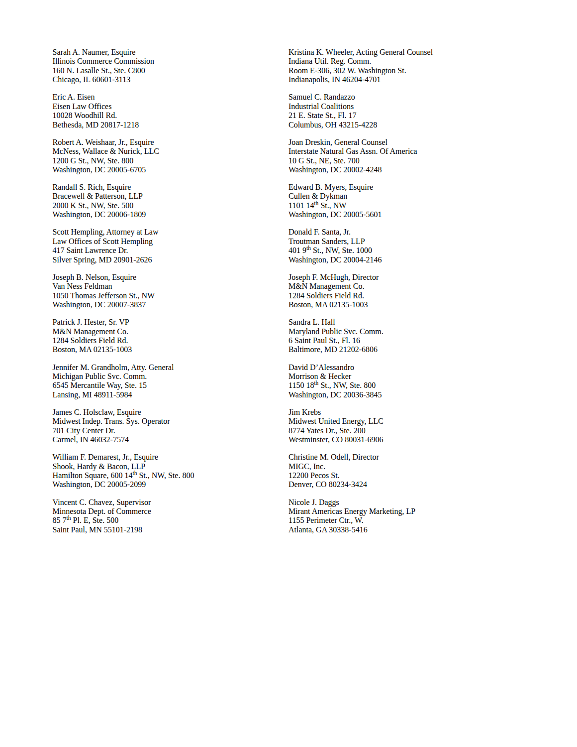| Sarah A. Naumer, Esquire Illinois Commerce Commission 160 N. Lasalle St., Ste. C800 Chicago, IL 60601-3113 Eric A. Eisen Eisen Law Offices 10028 Woodhill Rd. Bethesda, MD 20817-1218 Robert A. Weishaar, Jr., Esquire McNess, Wallace & Nurick, LLC 1200 G St., NW, Ste. 800 Washington, DC 20005-6705 Randall S. Rich, Esquire Bracewell & Patterson, LLP 2000 K St., NW, Ste. 500 Washington, DC 20006-1809 Scott Hempling, Attorney at Law Law Offices of Scott Hempling 417 Saint Lawrence Dr. Silver Spring, MD 20901-2626 Joseph B. Nelson, Esquire Van Ness Feldman 1050 Thomas Jefferson St., NW Washington, DC 20007-3837 Patrick J. Hester, Sr. VP M&N Management Co. 1284 Soldiers Field Rd. Boston, MA 02135-1003 Jennifer M. Grandholm, Atty. General Michigan Public Svc. Comm. 6545 Mercantile Way, Ste. 15 Lansing, MI 48911-5984 James C. Holsclaw, Esquire Midwest Indep. Trans. Sys. Operator 701 City Center Dr. Carmel, IN 46032-7574 William F. Demarest, Jr., Esquire Shook, Hardy & Bacon, LLP Hamilton Square, 600 14 th St., NW, Ste. 800 Washington, DC 20005-2099 Vincent C. Chavez, Supervisor Minnesota Dept. of Commerce 85 7 th Pl. E, Ste. 500 Saint Paul, MN 55101-2198 | Kristina K. Wheeler, Acting General Counsel Indiana Util. Reg. Comm. Room E-306, 302 W. Washington St. Indianapolis, IN 46204-4701 Samuel C. Randazzo Industrial Coalitions 21 E. State St., Fl. 17 Columbus, OH 43215-4228 Joan Dreskin, General Counsel Interstate Natural Gas Assn. Of America 10 G St., NE, Ste. 700 Washington, DC 20002-4248 Edward B. Myers, Esquire Cullen & Dykman 1101 14 th St., NW Washington, DC 20005-5601 Donald F. Santa, Jr. Troutman Sanders, LLP 401 9 th St., NW, Ste. 1000 Washington, DC 20004-2146 Joseph F. McHugh, Director M&N Management Co. 1284 Soldiers Field Rd. Boston, MA 02135-1003 Sandra L. Hall Maryland Public Svc. Comm. 6 Saint Paul St., Fl. 16 Baltimore, MD 21202-6806 David D’Alessandro Morrison & Hecker 1150 18 th St., NW, Ste. 800 Washington, DC 20036-3845 Jim Krebs Midwest United Energy, LLC 8774 Yates Dr., Ste. 200 Westminster, CO 80031-6906 Christine M. Odell, Director MIGC, Inc. 12200 Pecos St. Denver, CO 80234-3424 Nicole J. Daggs Mirant Americas Energy Marketing, LP 1155 Perimeter Ctr., W. Atlanta, GA 30338-5416 |